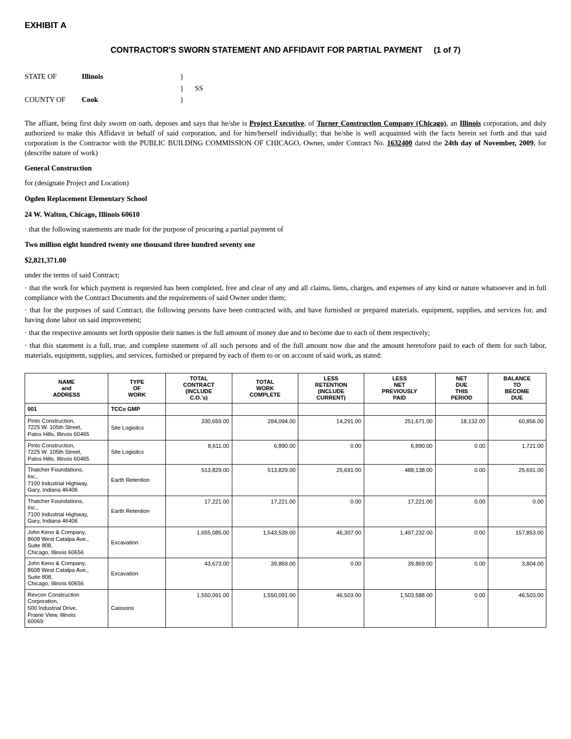EXHIBIT A
CONTRACTOR'S SWORN STATEMENT AND AFFIDAVIT FOR PARTIAL PAYMENT (1 of 7)
| STATE OF | Illinois | } | |
| | | } | SS |
| COUNTY OF | Cook | } | |
The affiant, being first duly sworn on oath, deposes and says that he/she is Project Executive, of Turner Construction Company (Chicago), an Illinois corporation, and duly authorized to make this Affidavit in behalf of said corporation, and for him/herself individually; that he/she is well acquainted with the facts herein set forth and that said corporation is the Contractor with the PUBLIC BUILDING COMMISSION OF CHICAGO, Owner, under Contract No. 1632400 dated the 24th day of November, 2009, for (describe nature of work)
General Construction
for (designate Project and Location)
Ogden Replacement Elementary School
24 W. Walton, Chicago, Illinois 60610
· that the following statements are made for the purpose of procuring a partial payment of
Two million eight hundred twenty one thousand three hundred seventy one
$2,821,371.00
under the terms of said Contract;
· that the work for which payment is requested has been completed, free and clear of any and all claims, liens, charges, and expenses of any kind or nature whatsoever and in full compliance with the Contract Documents and the requirements of said Owner under them;
· that for the purposes of said Contract, the following persons have been contracted with, and have furnished or prepared materials, equipment, supplies, and services for, and having done labor on said improvement;
· that the respective amounts set forth opposite their names is the full amount of money due and to become due to each of them respectively;
· that this statement is a full, true, and complete statement of all such persons and of the full amount now due and the amount heretofore paid to each of them for such labor, materials, equipment, supplies, and services, furnished or prepared by each of them to or on account of said work, as stated:
| NAME and ADDRESS | TYPE OF WORK | TOTAL CONTRACT (INCLUDE C.O.'s) | TOTAL WORK COMPLETE | LESS RETENTION (INCLUDE CURRENT) | LESS NET PREVIOUSLY PAID | NET DUE THIS PERIOD | BALANCE TO BECOME DUE |
| --- | --- | --- | --- | --- | --- | --- | --- |
| 001 | TCCo GMP | | | | | | |
| Pinto Construction, 7225 W. 105th Street, Palos Hills, Illinois 60465 | Site Logisitcs | 330,659.00 | 284,094.00 | 14,291.00 | 251,671.00 | 18,132.00 | 60,856.00 |
| Pinto Construction, 7225 W. 105th Street, Palos Hills, Illinois 60465 | Site Logisitcs | 8,611.00 | 6,890.00 | 0.00 | 6,890.00 | 0.00 | 1,721.00 |
| Thatcher Foundations, Inc., 7100 Industrial Highway, Gary, Indiana 46406 | Earth Retention | 513,829.00 | 513,829.00 | 25,691.00 | 488,138.00 | 0.00 | 25,691.00 |
| Thatcher Foundations, Inc., 7100 Industrial Highway, Gary, Indiana 46406 | Earth Retention | 17,221.00 | 17,221.00 | 0.00 | 17,221.00 | 0.00 | 0.00 |
| John Keno & Company, 8608 West Catalpa Ave., Suite 808, Chicago, Illinois 60656 | Excavation | 1,655,085.00 | 1,543,539.00 | 46,307.00 | 1,497,232.00 | 0.00 | 157,853.00 |
| John Keno & Company, 8608 West Catalpa Ave., Suite 808, Chicago, Illinois 60656 | Excavation | 43,673.00 | 39,869.00 | 0.00 | 39,869.00 | 0.00 | 3,804.00 |
| Revcon Construction Corporation, 500 Industrial Drive, Prairie View, Illinois 60069 | Caissons | 1,550,091.00 | 1,550,091.00 | 46,503.00 | 1,503,588.00 | 0.00 | 46,503.00 |